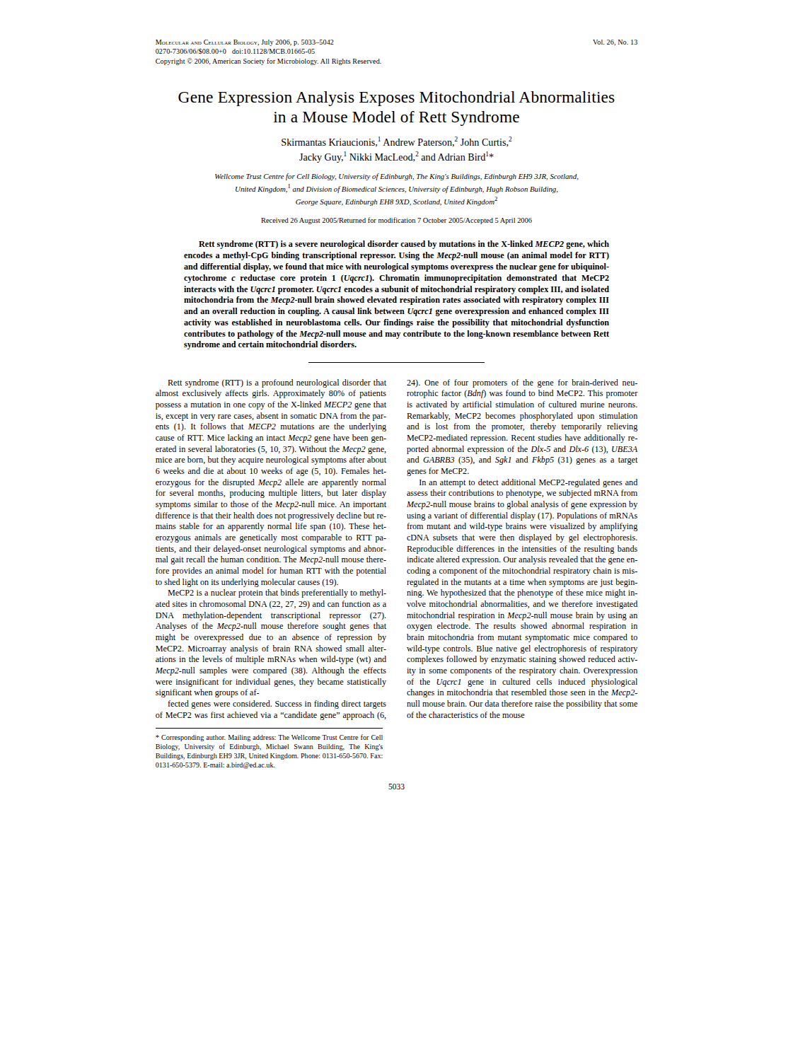Vol. 26, No. 13
Molecular and Cellular Biology, July 2006, p. 5033–5042
0270-7306/06/$08.00+0 doi:10.1128/MCB.01665-05
Copyright © 2006, American Society for Microbiology. All Rights Reserved.
Gene Expression Analysis Exposes Mitochondrial Abnormalities
in a Mouse Model of Rett Syndrome
Skirmantas Kriaucionis,1 Andrew Paterson,2 John Curtis,2
Jacky Guy,1 Nikki MacLeod,2 and Adrian Bird1*
Wellcome Trust Centre for Cell Biology, University of Edinburgh, The King's Buildings, Edinburgh EH9 3JR, Scotland,
United Kingdom,1 and Division of Biomedical Sciences, University of Edinburgh, Hugh Robson Building,
George Square, Edinburgh EH8 9XD, Scotland, United Kingdom2
Received 26 August 2005/Returned for modification 7 October 2005/Accepted 5 April 2006
Rett syndrome (RTT) is a severe neurological disorder caused by mutations in the X-linked MECP2 gene, which encodes a methyl-CpG binding transcriptional repressor. Using the Mecp2-null mouse (an animal model for RTT) and differential display, we found that mice with neurological symptoms overexpress the nuclear gene for ubiquinol-cytochrome c reductase core protein 1 (Uqcrc1). Chromatin immunoprecipitation demonstrated that MeCP2 interacts with the Uqcrc1 promoter. Uqcrc1 encodes a subunit of mitochondrial respiratory complex III, and isolated mitochondria from the Mecp2-null brain showed elevated respiration rates associated with respiratory complex III and an overall reduction in coupling. A causal link between Uqcrc1 gene overexpression and enhanced complex III activity was established in neuroblastoma cells. Our findings raise the possibility that mitochondrial dysfunction contributes to pathology of the Mecp2-null mouse and may contribute to the long-known resemblance between Rett syndrome and certain mitochondrial disorders.
Rett syndrome (RTT) is a profound neurological disorder that almost exclusively affects girls. Approximately 80% of patients possess a mutation in one copy of the X-linked MECP2 gene that is, except in very rare cases, absent in somatic DNA from the parents (1). It follows that MECP2 mutations are the underlying cause of RTT. Mice lacking an intact Mecp2 gene have been generated in several laboratories (5, 10, 37). Without the Mecp2 gene, mice are born, but they acquire neurological symptoms after about 6 weeks and die at about 10 weeks of age (5, 10). Females heterozygous for the disrupted Mecp2 allele are apparently normal for several months, producing multiple litters, but later display symptoms similar to those of the Mecp2-null mice. An important difference is that their health does not progressively decline but remains stable for an apparently normal life span (10). These heterozygous animals are genetically most comparable to RTT patients, and their delayed-onset neurological symptoms and abnormal gait recall the human condition. The Mecp2-null mouse therefore provides an animal model for human RTT with the potential to shed light on its underlying molecular causes (19).
MeCP2 is a nuclear protein that binds preferentially to methylated sites in chromosomal DNA (22, 27, 29) and can function as a DNA methylation-dependent transcriptional repressor (27). Analyses of the Mecp2-null mouse therefore sought genes that might be overexpressed due to an absence of repression by MeCP2. Microarray analysis of brain RNA showed small alterations in the levels of multiple mRNAs when wild-type (wt) and Mecp2-null samples were compared (38). Although the effects were insignificant for individual genes, they became statistically significant when groups of af-
fected genes were considered. Success in finding direct targets of MeCP2 was first achieved via a “candidate gene” approach (6, 24). One of four promoters of the gene for brain-derived neurotrophic factor (Bdnf) was found to bind MeCP2. This promoter is activated by artificial stimulation of cultured murine neurons. Remarkably, MeCP2 becomes phosphorylated upon stimulation and is lost from the promoter, thereby temporarily relieving MeCP2-mediated repression. Recent studies have additionally reported abnormal expression of the Dlx-5 and Dlx-6 (13), UBE3A and GABRB3 (35), and Sgk1 and Fkbp5 (31) genes as a target genes for MeCP2.
In an attempt to detect additional MeCP2-regulated genes and assess their contributions to phenotype, we subjected mRNA from Mecp2-null mouse brains to global analysis of gene expression by using a variant of differential display (17). Populations of mRNAs from mutant and wild-type brains were visualized by amplifying cDNA subsets that were then displayed by gel electrophoresis. Reproducible differences in the intensities of the resulting bands indicate altered expression. Our analysis revealed that the gene encoding a component of the mitochondrial respiratory chain is misregulated in the mutants at a time when symptoms are just beginning. We hypothesized that the phenotype of these mice might involve mitochondrial abnormalities, and we therefore investigated mitochondrial respiration in Mecp2-null mouse brain by using an oxygen electrode. The results showed abnormal respiration in brain mitochondria from mutant symptomatic mice compared to wild-type controls. Blue native gel electrophoresis of respiratory complexes followed by enzymatic staining showed reduced activity in some components of the respiratory chain. Overexpression of the Uqcrc1 gene in cultured cells induced physiological changes in mitochondria that resembled those seen in the Mecp2-null mouse brain. Our data therefore raise the possibility that some of the characteristics of the mouse
* Corresponding author. Mailing address: The Wellcome Trust Centre for Cell Biology, University of Edinburgh, Michael Swann Building, The King's Buildings, Edinburgh EH9 3JR, United Kingdom. Phone: 0131-650-5670. Fax: 0131-650-5379. E-mail: a.bird@ed.ac.uk.
5033